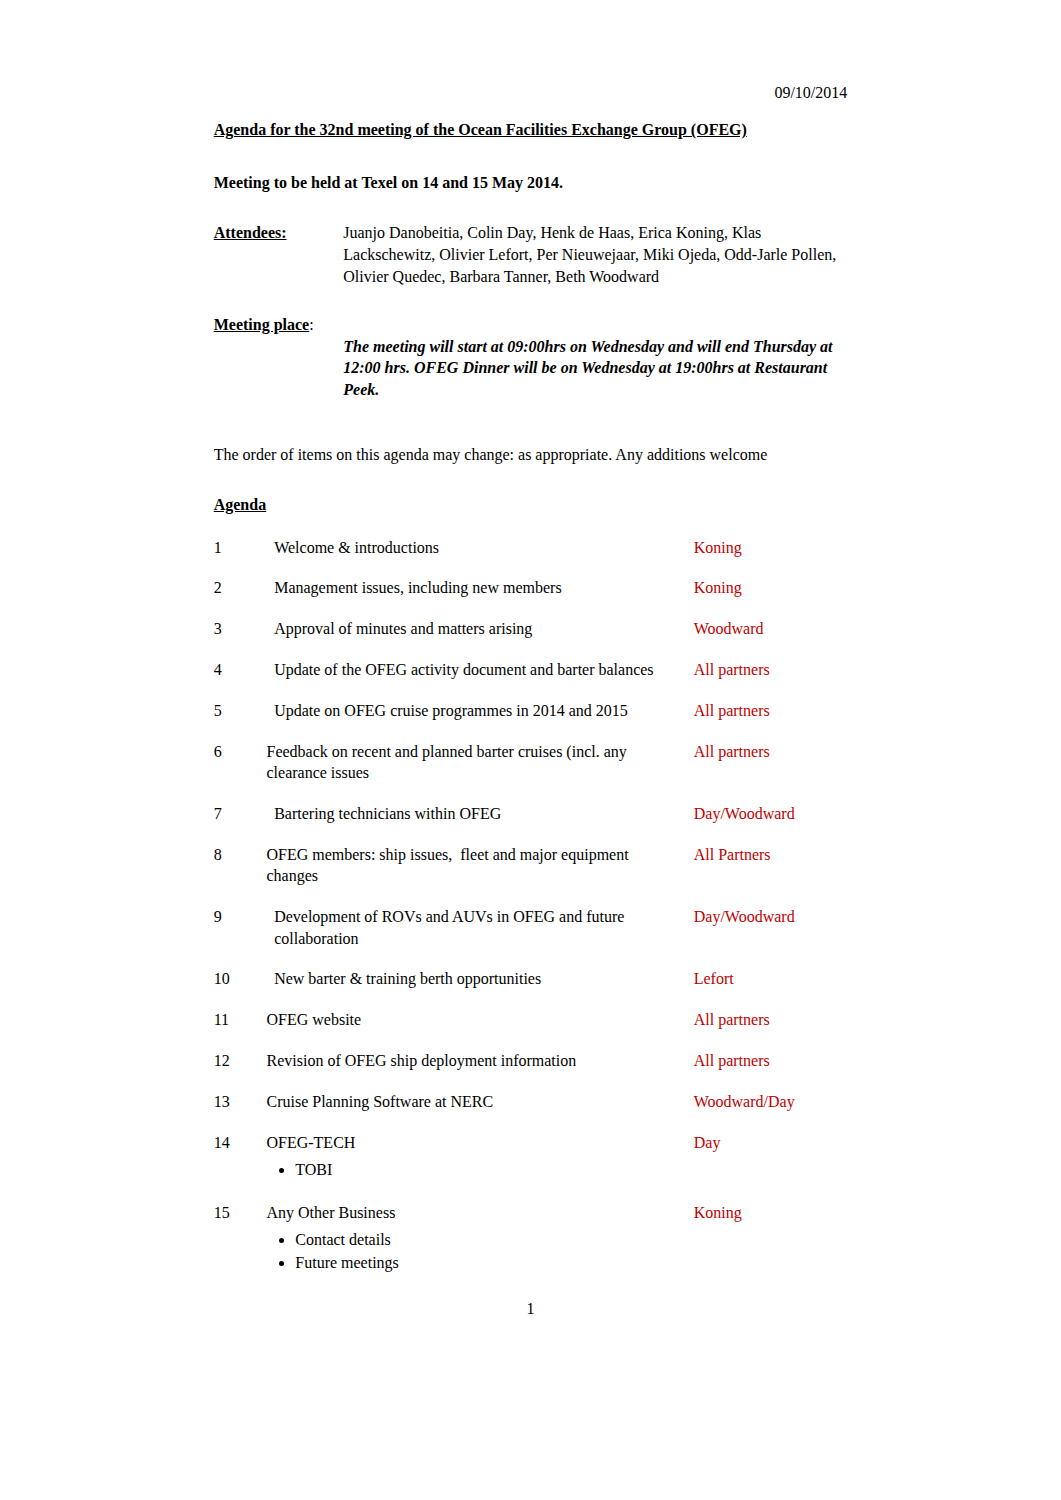09/10/2014
Agenda for the 32nd meeting of the Ocean Facilities Exchange Group (OFEG)
Meeting to be held at Texel on 14 and 15 May 2014.
| Attendees: | Juanjo Danobeitia, Colin Day, Henk de Haas, Erica Koning, Klas Lackschewitz, Olivier Lefort, Per Nieuwejaar, Miki Ojeda, Odd-Jarle Pollen, Olivier Quedec, Barbara Tanner, Beth Woodward |
Meeting place:
The meeting will start at 09:00hrs on Wednesday and will end Thursday at 12:00 hrs. OFEG Dinner will be on Wednesday at 19:00hrs at Restaurant Peek.
The order of items on this agenda may change: as appropriate. Any additions welcome
Agenda
| 1 | Welcome & introductions | Koning |
| 2 | Management issues, including new members | Koning |
| 3 | Approval of minutes and matters arising | Woodward |
| 4 | Update of the OFEG activity document and barter balances | All partners |
| 5 | Update on OFEG cruise programmes in 2014 and 2015 | All partners |
| 6 | Feedback on recent and planned barter cruises (incl. any clearance issues | All partners |
| 7 | Bartering technicians within OFEG | Day/Woodward |
| 8 | OFEG members: ship issues, fleet and major equipment changes | All Partners |
| 9 | Development of ROVs and AUVs in OFEG and future collaboration | Day/Woodward |
| 10 | New barter & training berth opportunities | Lefort |
| 11 | OFEG website | All partners |
| 12 | Revision of OFEG ship deployment information | All partners |
| 13 | Cruise Planning Software at NERC | Woodward/Day |
| 14 | OFEG-TECH TOBI | Day |
| 15 | Any Other Business Contact details Future meetings | Koning |
1